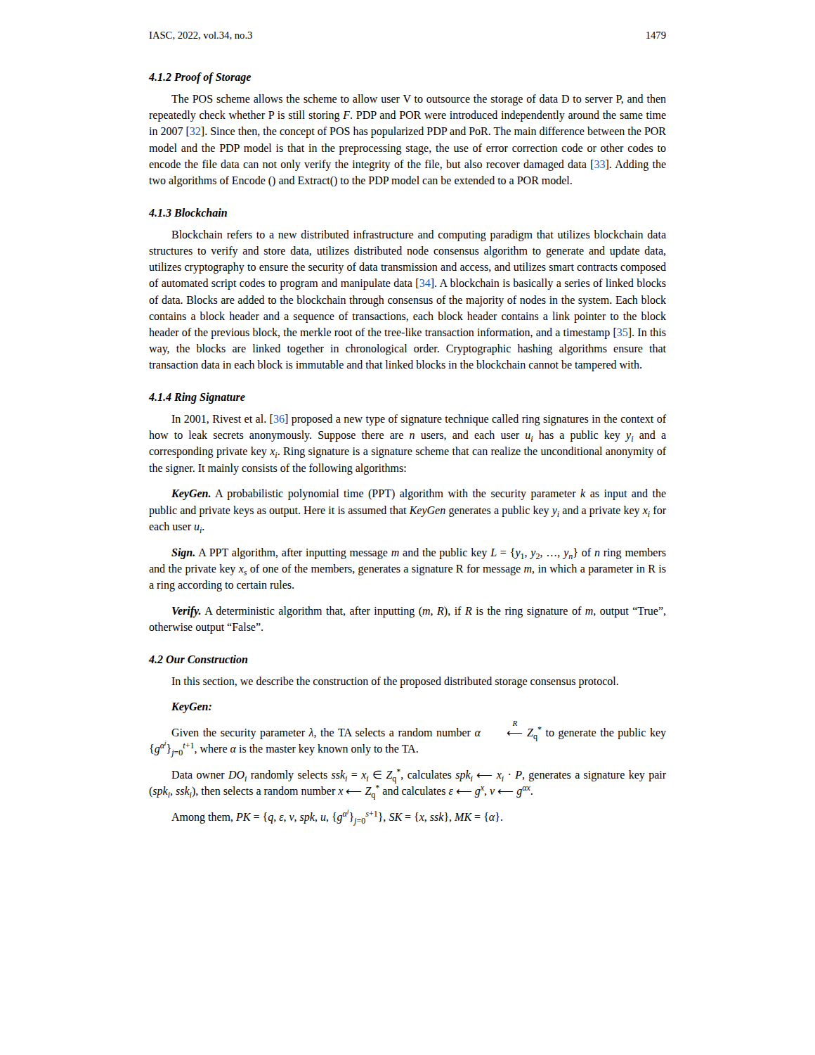IASC, 2022, vol.34, no.3 1479
4.1.2 Proof of Storage
The POS scheme allows the scheme to allow user V to outsource the storage of data D to server P, and then repeatedly check whether P is still storing F. PDP and POR were introduced independently around the same time in 2007 [32]. Since then, the concept of POS has popularized PDP and PoR. The main difference between the POR model and the PDP model is that in the preprocessing stage, the use of error correction code or other codes to encode the file data can not only verify the integrity of the file, but also recover damaged data [33]. Adding the two algorithms of Encode () and Extract() to the PDP model can be extended to a POR model.
4.1.3 Blockchain
Blockchain refers to a new distributed infrastructure and computing paradigm that utilizes blockchain data structures to verify and store data, utilizes distributed node consensus algorithm to generate and update data, utilizes cryptography to ensure the security of data transmission and access, and utilizes smart contracts composed of automated script codes to program and manipulate data [34]. A blockchain is basically a series of linked blocks of data. Blocks are added to the blockchain through consensus of the majority of nodes in the system. Each block contains a block header and a sequence of transactions, each block header contains a link pointer to the block header of the previous block, the merkle root of the tree-like transaction information, and a timestamp [35]. In this way, the blocks are linked together in chronological order. Cryptographic hashing algorithms ensure that transaction data in each block is immutable and that linked blocks in the blockchain cannot be tampered with.
4.1.4 Ring Signature
In 2001, Rivest et al. [36] proposed a new type of signature technique called ring signatures in the context of how to leak secrets anonymously. Suppose there are n users, and each user ui has a public key yi and a corresponding private key xi. Ring signature is a signature scheme that can realize the unconditional anonymity of the signer. It mainly consists of the following algorithms:
KeyGen. A probabilistic polynomial time (PPT) algorithm with the security parameter k as input and the public and private keys as output. Here it is assumed that KeyGen generates a public key yi and a private key xi for each user ui.
Sign. A PPT algorithm, after inputting message m and the public key L = {y1, y2, …, yn} of n ring members and the private key xs of one of the members, generates a signature R for message m, in which a parameter in R is a ring according to certain rules.
Verify. A deterministic algorithm that, after inputting (m, R), if R is the ring signature of m, output “True”, otherwise output “False”.
4.2 Our Construction
In this section, we describe the construction of the proposed distributed storage consensus protocol.
KeyGen:
Given the security parameter λ, the TA selects a random number α R⟵ Zq* to generate the public key {gαj}j=0t+1, where α is the master key known only to the TA.
Data owner DOi randomly selects sski = xi ∈ Zq*, calculates spki ⟵ xi · P, generates a signature key pair (spki, sski), then selects a random number x ⟵ Zq* and calculates ε ⟵ gx, v ⟵ gαx.
Among them, PK = {q, ε, v, spk, u, {gαj}j=0s+1}, SK = {x, ssk}, MK = {α}.